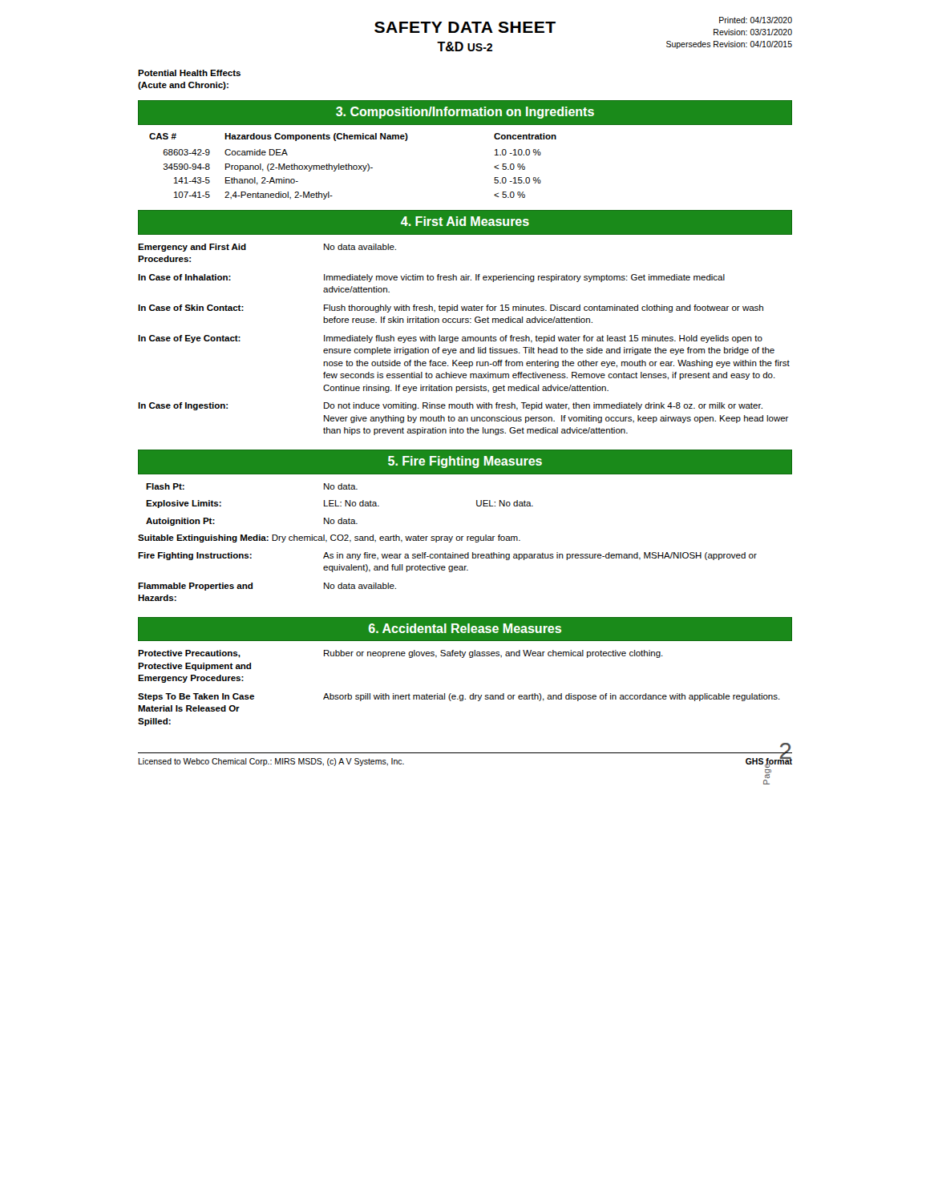Printed: 04/13/2020
Revision: 03/31/2020
Supersedes Revision: 04/10/2015
SAFETY DATA SHEET
T&D US-2
Potential Health Effects
(Acute and Chronic):
3. Composition/Information on Ingredients
| CAS # | Hazardous Components (Chemical Name) | Concentration |
| --- | --- | --- |
| 68603-42-9 | Cocamide DEA | 1.0 -10.0 % |
| 34590-94-8 | Propanol, (2-Methoxymethylethoxy)- | < 5.0 % |
| 141-43-5 | Ethanol, 2-Amino- | 5.0 -15.0 % |
| 107-41-5 | 2,4-Pentanediol, 2-Methyl- | < 5.0 % |
4. First Aid Measures
| Emergency and First Aid Procedures: | No data available. |
| In Case of Inhalation: | Immediately move victim to fresh air. If experiencing respiratory symptoms: Get immediate medical advice/attention. |
| In Case of Skin Contact: | Flush thoroughly with fresh, tepid water for 15 minutes. Discard contaminated clothing and footwear or wash before reuse. If skin irritation occurs: Get medical advice/attention. |
| In Case of Eye Contact: | Immediately flush eyes with large amounts of fresh, tepid water for at least 15 minutes. Hold eyelids open to ensure complete irrigation of eye and lid tissues. Tilt head to the side and irrigate the eye from the bridge of the nose to the outside of the face. Keep run-off from entering the other eye, mouth or ear. Washing eye within the first few seconds is essential to achieve maximum effectiveness. Remove contact lenses, if present and easy to do. Continue rinsing. If eye irritation persists, get medical advice/attention. |
| In Case of Ingestion: | Do not induce vomiting. Rinse mouth with fresh, Tepid water, then immediately drink 4-8 oz. or milk or water. Never give anything by mouth to an unconscious person. If vomiting occurs, keep airways open. Keep head lower than hips to prevent aspiration into the lungs. Get medical advice/attention. |
5. Fire Fighting Measures
| Flash Pt: | No data. |
| Explosive Limits: | LEL: No data. UEL: No data. |
| Autoignition Pt: | No data. |
Suitable Extinguishing Media: Dry chemical, CO2, sand, earth, water spray or regular foam.
| Fire Fighting Instructions: | As in any fire, wear a self-contained breathing apparatus in pressure-demand, MSHA/NIOSH (approved or equivalent), and full protective gear. |
| Flammable Properties and Hazards: | No data available. |
6. Accidental Release Measures
| Protective Precautions, Protective Equipment and Emergency Procedures: | Rubber or neoprene gloves, Safety glasses, and Wear chemical protective clothing. |
| Steps To Be Taken In Case Material Is Released Or Spilled: | Absorb spill with inert material (e.g. dry sand or earth), and dispose of in accordance with applicable regulations. |
2 Page
Licensed to Webco Chemical Corp.: MIRS MSDS, (c) A V Systems, Inc. GHS format